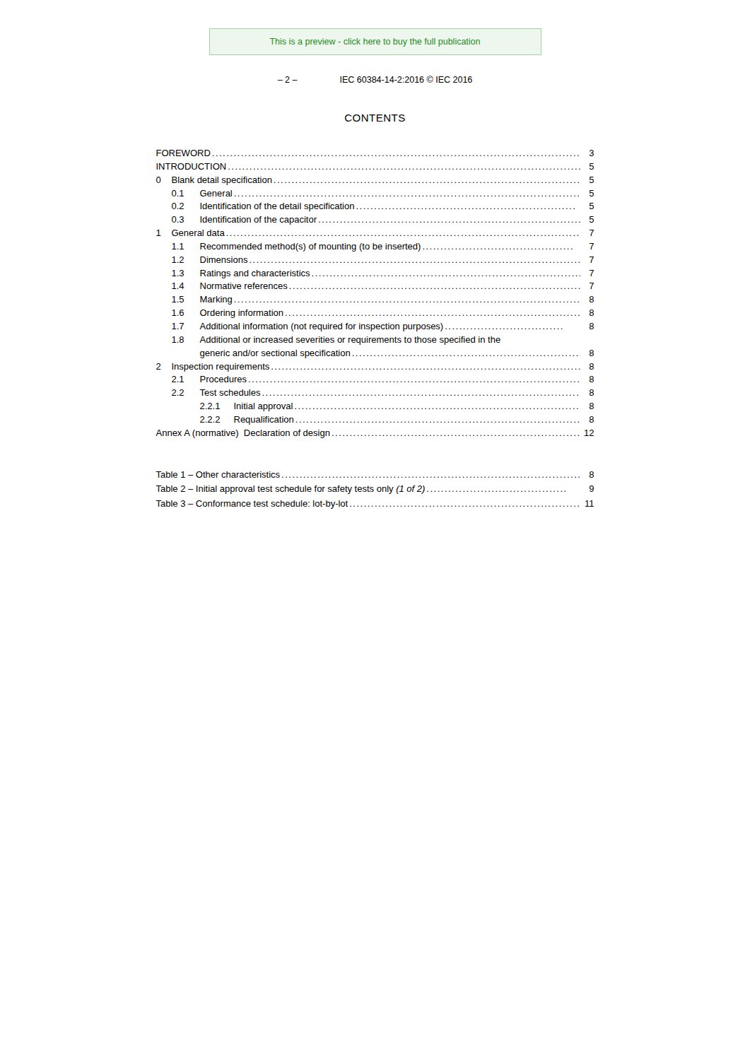This is a preview - click here to buy the full publication
– 2 –IEC 60384-14-2:2016 © IEC 2016
CONTENTS
FOREWORD .................................................................................................................. 3
INTRODUCTION .............................................................................................................. 5
0 Blank detail specification ............................................................................................. 5
0.1 General ............................................................................................................. 5
0.2 Identification of the detail specification ............................................................. 5
0.3 Identification of the capacitor .............................................................................. 5
1 General data .............................................................................................................. 7
1.1 Recommended method(s) of mounting (to be inserted) .......................................... 7
1.2 Dimensions ......................................................................................................... 7
1.3 Ratings and characteristics ................................................................................. 7
1.4 Normative references ......................................................................................... 7
1.5 Marking .............................................................................................................. 8
1.6 Ordering information ........................................................................................... 8
1.7 Additional information (not required for inspection purposes) ................................. 8
1.8 Additional or increased severities or requirements to those specified in the
generic and/or sectional specification ................................................................... 8
2 Inspection requirements ............................................................................................... 8
2.1 Procedures ......................................................................................................... 8
2.2 Test schedules ................................................................................................... 8
2.2.1 Initial approval .............................................................................................. 8
2.2.2 Requalification .............................................................................................. 8
Annex A (normative) Declaration of design ....................................................................... 12
Table 1 – Other characteristics ............................................................................................... 8
Table 2 – Initial approval test schedule for safety tests only (1 of 2) ....................................... 9
Table 3 – Conformance test schedule: lot-by-lot ................................................................. 11